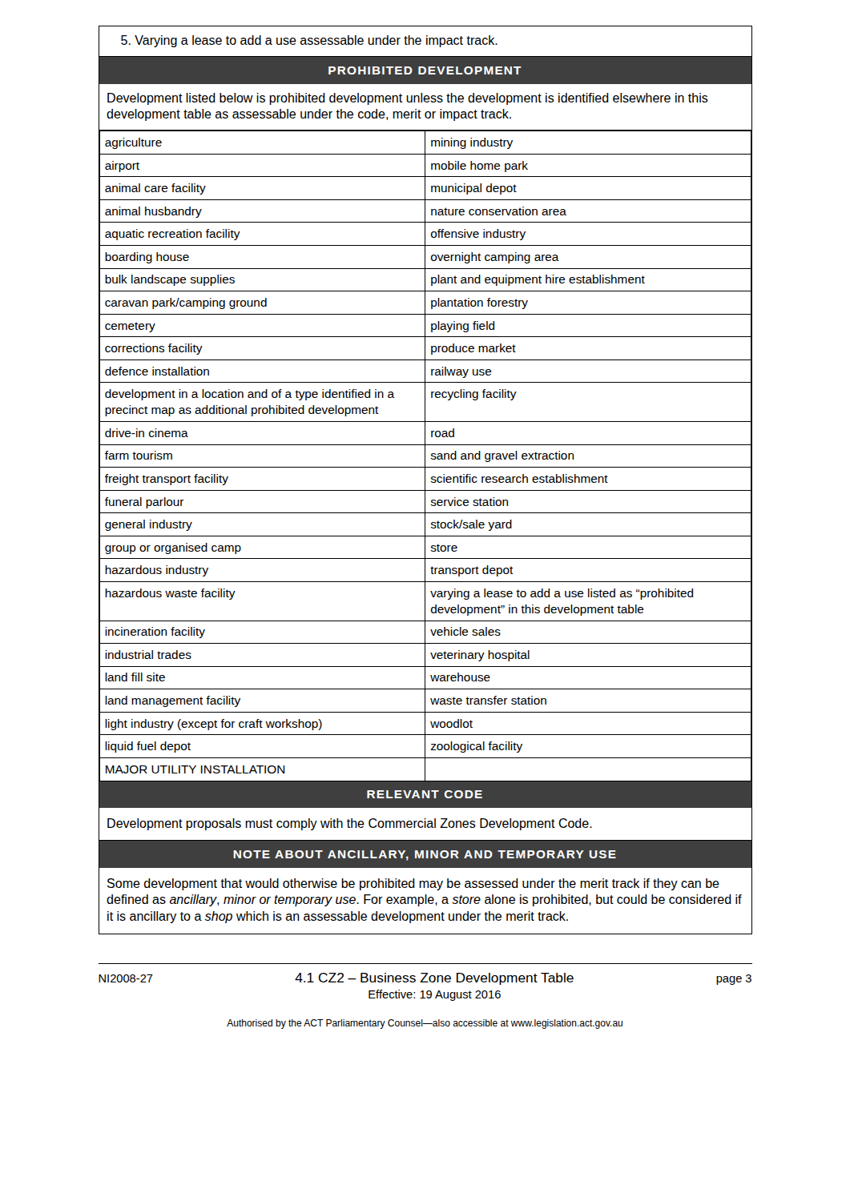Varying a lease to add a use assessable under the impact track.
PROHIBITED DEVELOPMENT
Development listed below is prohibited development unless the development is identified elsewhere in this development table as assessable under the code, merit or impact track.
| agriculture | mining industry |
| airport | mobile home park |
| animal care facility | municipal depot |
| animal husbandry | nature conservation area |
| aquatic recreation facility | offensive industry |
| boarding house | overnight camping area |
| bulk landscape supplies | plant and equipment hire establishment |
| caravan park/camping ground | plantation forestry |
| cemetery | playing field |
| corrections facility | produce market |
| defence installation | railway use |
| development in a location and of a type identified in a precinct map as additional prohibited development | recycling facility |
| drive-in cinema | road |
| farm tourism | sand and gravel extraction |
| freight transport facility | scientific research establishment |
| funeral parlour | service station |
| general industry | stock/sale yard |
| group or organised camp | store |
| hazardous industry | transport depot |
| hazardous waste facility | varying a lease to add a use listed as “prohibited development” in this development table |
| incineration facility | vehicle sales |
| industrial trades | veterinary hospital |
| land fill site | warehouse |
| land management facility | waste transfer station |
| light industry (except for craft workshop) | woodlot |
| liquid fuel depot | zoological facility |
| MAJOR UTILITY INSTALLATION | |
RELEVANT CODE
Development proposals must comply with the Commercial Zones Development Code.
NOTE ABOUT ANCILLARY, MINOR AND TEMPORARY USE
Some development that would otherwise be prohibited may be assessed under the merit track if they can be defined as ancillary, minor or temporary use. For example, a store alone is prohibited, but could be considered if it is ancillary to a shop which is an assessable development under the merit track.
NI2008-27
4.1 CZ2 – Business Zone Development Table
Effective: 19 August 2016
page 3
Authorised by the ACT Parliamentary Counsel—also accessible at www.legislation.act.gov.au